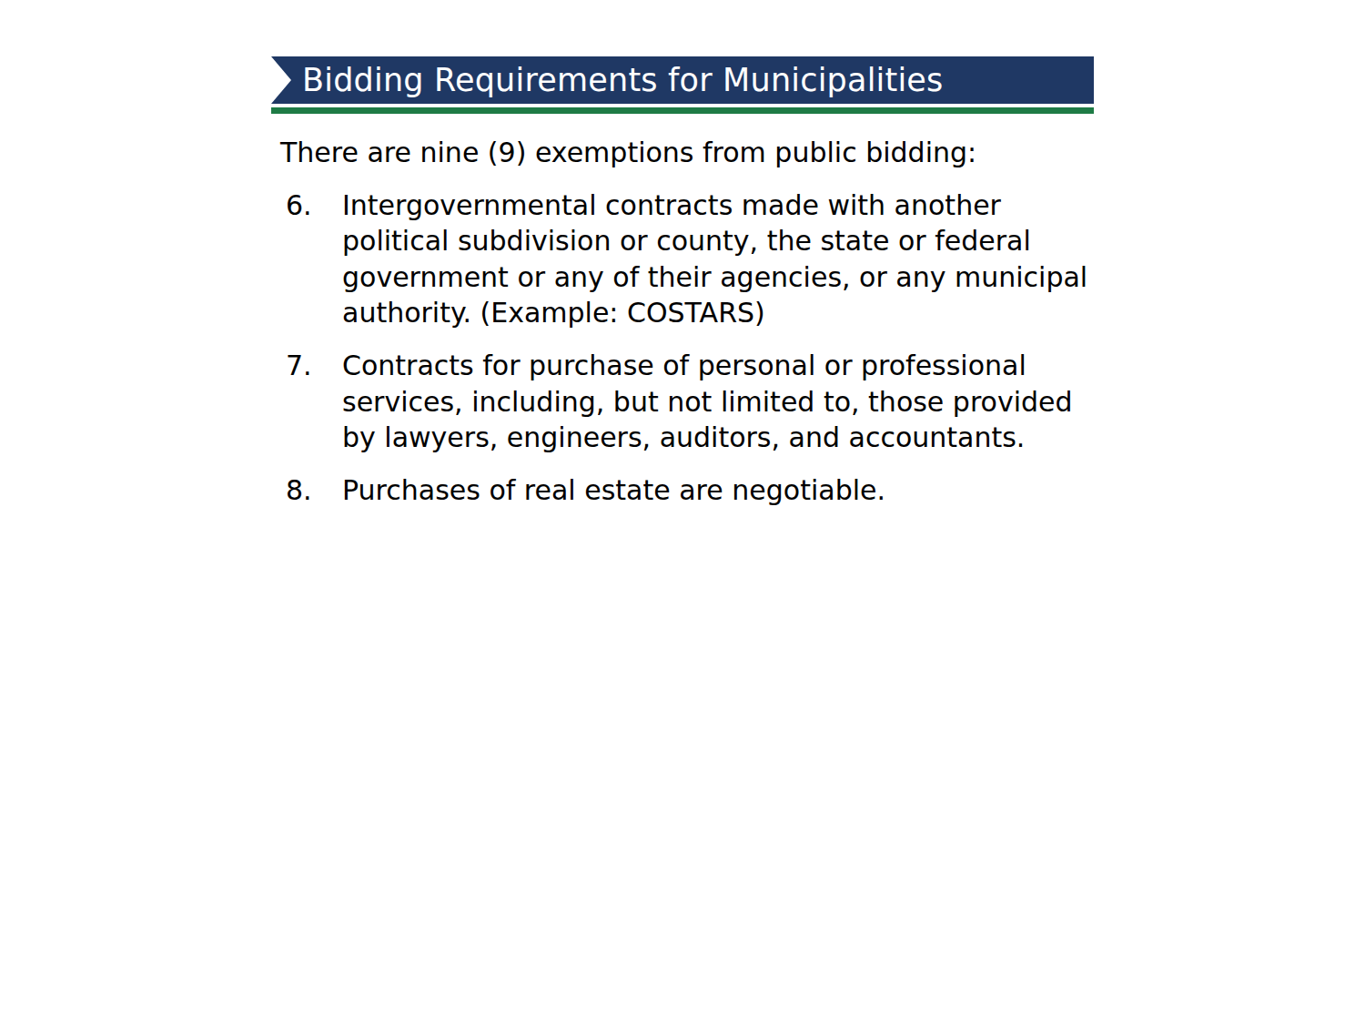Bidding Requirements for Municipalities
There are nine (9) exemptions from public bidding:
6. Intergovernmental contracts made with another political subdivision or county, the state or federal government or any of their agencies, or any municipal authority. (Example: COSTARS)
7. Contracts for purchase of personal or professional services, including, but not limited to, those provided by lawyers, engineers, auditors, and accountants.
8. Purchases of real estate are negotiable.